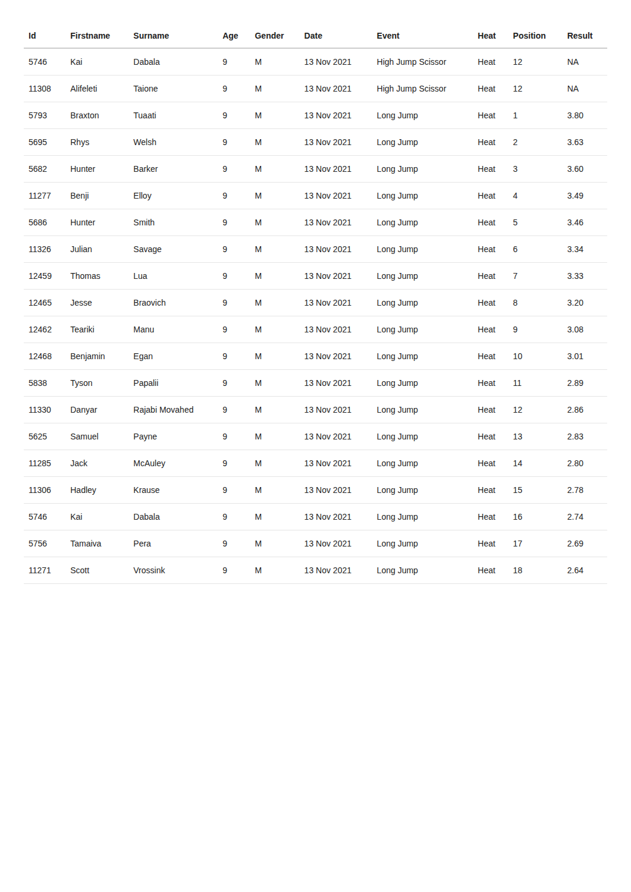| Id | Firstname | Surname | Age | Gender | Date | Event | Heat | Position | Result |
| --- | --- | --- | --- | --- | --- | --- | --- | --- | --- |
| 5746 | Kai | Dabala | 9 | M | 13 Nov 2021 | High Jump Scissor | Heat | 12 | NA |
| 11308 | Alifeleti | Taione | 9 | M | 13 Nov 2021 | High Jump Scissor | Heat | 12 | NA |
| 5793 | Braxton | Tuaati | 9 | M | 13 Nov 2021 | Long Jump | Heat | 1 | 3.80 |
| 5695 | Rhys | Welsh | 9 | M | 13 Nov 2021 | Long Jump | Heat | 2 | 3.63 |
| 5682 | Hunter | Barker | 9 | M | 13 Nov 2021 | Long Jump | Heat | 3 | 3.60 |
| 11277 | Benji | Elloy | 9 | M | 13 Nov 2021 | Long Jump | Heat | 4 | 3.49 |
| 5686 | Hunter | Smith | 9 | M | 13 Nov 2021 | Long Jump | Heat | 5 | 3.46 |
| 11326 | Julian | Savage | 9 | M | 13 Nov 2021 | Long Jump | Heat | 6 | 3.34 |
| 12459 | Thomas | Lua | 9 | M | 13 Nov 2021 | Long Jump | Heat | 7 | 3.33 |
| 12465 | Jesse | Braovich | 9 | M | 13 Nov 2021 | Long Jump | Heat | 8 | 3.20 |
| 12462 | Teariki | Manu | 9 | M | 13 Nov 2021 | Long Jump | Heat | 9 | 3.08 |
| 12468 | Benjamin | Egan | 9 | M | 13 Nov 2021 | Long Jump | Heat | 10 | 3.01 |
| 5838 | Tyson | Papalii | 9 | M | 13 Nov 2021 | Long Jump | Heat | 11 | 2.89 |
| 11330 | Danyar | Rajabi Movahed | 9 | M | 13 Nov 2021 | Long Jump | Heat | 12 | 2.86 |
| 5625 | Samuel | Payne | 9 | M | 13 Nov 2021 | Long Jump | Heat | 13 | 2.83 |
| 11285 | Jack | McAuley | 9 | M | 13 Nov 2021 | Long Jump | Heat | 14 | 2.80 |
| 11306 | Hadley | Krause | 9 | M | 13 Nov 2021 | Long Jump | Heat | 15 | 2.78 |
| 5746 | Kai | Dabala | 9 | M | 13 Nov 2021 | Long Jump | Heat | 16 | 2.74 |
| 5756 | Tamaiva | Pera | 9 | M | 13 Nov 2021 | Long Jump | Heat | 17 | 2.69 |
| 11271 | Scott | Vrossink | 9 | M | 13 Nov 2021 | Long Jump | Heat | 18 | 2.64 |